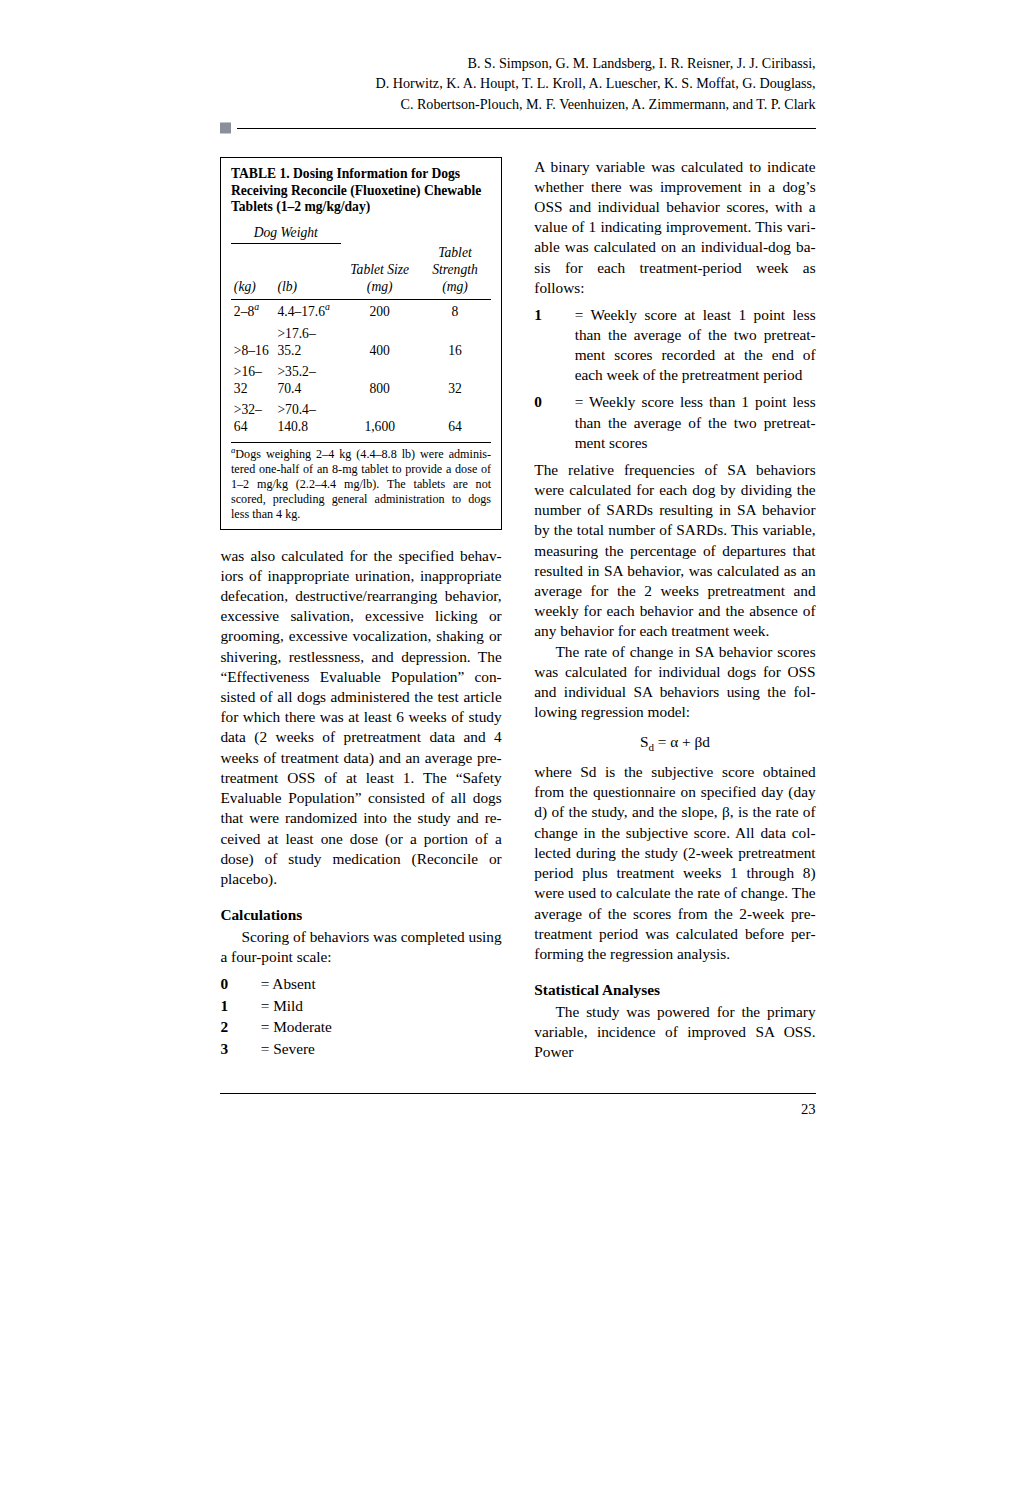B. S. Simpson, G. M. Landsberg, I. R. Reisner, J. J. Ciribassi,
D. Horwitz, K. A. Houpt, T. L. Kroll, A. Luescher, K. S. Moffat, G. Douglass,
C. Robertson-Plouch, M. F. Veenhuizen, A. Zimmermann, and T. P. Clark
TABLE 1. Dosing Information for Dogs Receiving Reconcile (Fluoxetine) Chewable Tablets (1–2 mg/kg/day)
| Dog Weight | | |
| --- | --- | --- |
| (kg) | (lb) | Tablet Size (mg) | Tablet Strength (mg) |
| 2–8 a | 4.4–17.6 a | 200 | 8 |
| >8–16 | >17.6–35.2 | 400 | 16 |
| >16–32 | >35.2–70.4 | 800 | 32 |
| >32–64 | >70.4–140.8 | 1,600 | 64 |
aDogs weighing 2–4 kg (4.4–8.8 lb) were administered one-half of an 8-mg tablet to provide a dose of 1–2 mg/kg (2.2–4.4 mg/lb). The tablets are not scored, precluding general administration to dogs less than 4 kg.
was also calculated for the specified behaviors of inappropriate urination, inappropriate defecation, destructive/rearranging behavior, excessive salivation, excessive licking or grooming, excessive vocalization, shaking or shivering, restlessness, and depression. The “Effectiveness Evaluable Population” consisted of all dogs administered the test article for which there was at least 6 weeks of study data (2 weeks of pretreatment data and 4 weeks of treatment data) and an average pretreatment OSS of at least 1. The “Safety Evaluable Population” consisted of all dogs that were randomized into the study and received at least one dose (or a portion of a dose) of study medication (Reconcile or placebo).
Calculations
Scoring of behaviors was completed using a four-point scale:
0= Absent
1= Mild
2= Moderate
3= Severe
A binary variable was calculated to indicate whether there was improvement in a dog’s OSS and individual behavior scores, with a value of 1 indicating improvement. This variable was calculated on an individual-dog basis for each treatment-period week as follows:
1= Weekly score at least 1 point less than the average of the two pretreatment scores recorded at the end of each week of the pretreatment period
0= Weekly score less than 1 point less than the average of the two pretreatment scores
The relative frequencies of SA behaviors were calculated for each dog by dividing the number of SARDs resulting in SA behavior by the total number of SARDs. This variable, measuring the percentage of departures that resulted in SA behavior, was calculated as an average for the 2 weeks pretreatment and weekly for each behavior and the absence of any behavior for each treatment week.
The rate of change in SA behavior scores was calculated for individual dogs for OSS and individual SA behaviors using the following regression model:
Sd = α + βd
where Sd is the subjective score obtained from the questionnaire on specified day (day d) of the study, and the slope, β, is the rate of change in the subjective score. All data collected during the study (2-week pretreatment period plus treatment weeks 1 through 8) were used to calculate the rate of change. The average of the scores from the 2-week pretreatment period was calculated before performing the regression analysis.
Statistical Analyses
The study was powered for the primary variable, incidence of improved SA OSS. Power
23